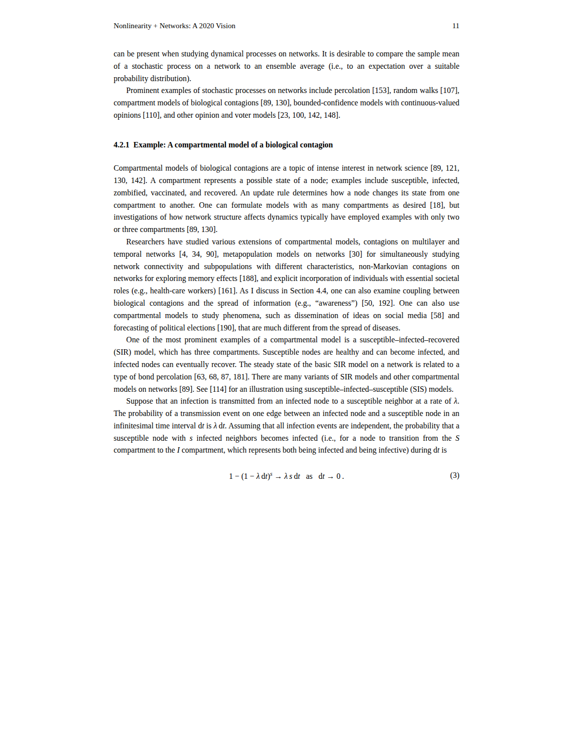Nonlinearity + Networks: A 2020 Vision 11
can be present when studying dynamical processes on networks. It is desirable to compare the sample mean of a stochastic process on a network to an ensemble average (i.e., to an expectation over a suitable probability distribution).
Prominent examples of stochastic processes on networks include percolation [153], random walks [107], compartment models of biological contagions [89, 130], bounded-confidence models with continuous-valued opinions [110], and other opinion and voter models [23, 100, 142, 148].
4.2.1 Example: A compartmental model of a biological contagion
Compartmental models of biological contagions are a topic of intense interest in network science [89, 121, 130, 142]. A compartment represents a possible state of a node; examples include susceptible, infected, zombified, vaccinated, and recovered. An update rule determines how a node changes its state from one compartment to another. One can formulate models with as many compartments as desired [18], but investigations of how network structure affects dynamics typically have employed examples with only two or three compartments [89, 130].
Researchers have studied various extensions of compartmental models, contagions on multilayer and temporal networks [4, 34, 90], metapopulation models on networks [30] for simultaneously studying network connectivity and subpopulations with different characteristics, non-Markovian contagions on networks for exploring memory effects [188], and explicit incorporation of individuals with essential societal roles (e.g., health-care workers) [161]. As I discuss in Section 4.4, one can also examine coupling between biological contagions and the spread of information (e.g., “awareness”) [50, 192]. One can also use compartmental models to study phenomena, such as dissemination of ideas on social media [58] and forecasting of political elections [190], that are much different from the spread of diseases.
One of the most prominent examples of a compartmental model is a susceptible–infected–recovered (SIR) model, which has three compartments. Susceptible nodes are healthy and can become infected, and infected nodes can eventually recover. The steady state of the basic SIR model on a network is related to a type of bond percolation [63, 68, 87, 181]. There are many variants of SIR models and other compartmental models on networks [89]. See [114] for an illustration using susceptible–infected–susceptible (SIS) models.
Suppose that an infection is transmitted from an infected node to a susceptible neighbor at a rate of λ. The probability of a transmission event on one edge between an infected node and a susceptible node in an infinitesimal time interval dt is λ dt. Assuming that all infection events are independent, the probability that a susceptible node with s infected neighbors becomes infected (i.e., for a node to transition from the S compartment to the I compartment, which represents both being infected and being infective) during dt is
1 − (1 − λ dt)s → λ s dt as dt → 0 . (3)